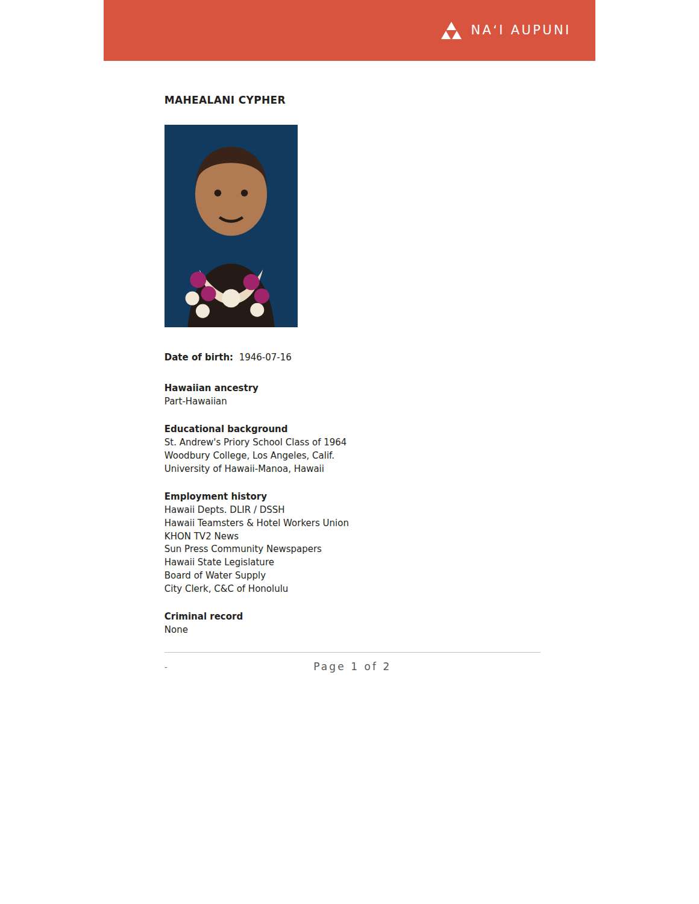NAʻI AUPUNI
MAHEALANI CYPHER
Date of birth: 1946-07-16
Hawaiian ancestry
Part-Hawaiian
Educational background
St. Andrew's Priory School Class of 1964
Woodbury College, Los Angeles, Calif.
University of Hawaii-Manoa, Hawaii
Employment history
Hawaii Depts. DLIR / DSSH
Hawaii Teamsters & Hotel Workers Union
KHON TV2 News
Sun Press Community Newspapers
Hawaii State Legislature
Board of Water Supply
City Clerk, C&C of Honolulu
Criminal record
None
-
Page 1 of 2